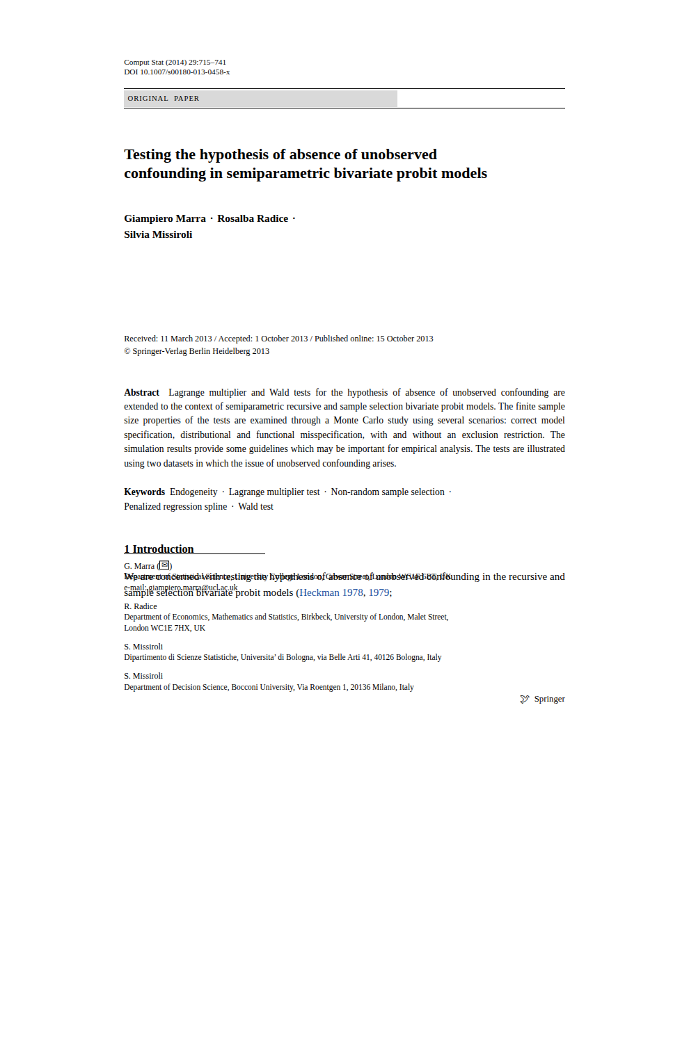Comput Stat (2014) 29:715–741
DOI 10.1007/s00180-013-0458-x
ORIGINAL PAPER
Testing the hypothesis of absence of unobserved
confounding in semiparametric bivariate probit models
Giampiero Marra · Rosalba Radice ·
Silvia Missiroli
Received: 11 March 2013 / Accepted: 1 October 2013 / Published online: 15 October 2013
© Springer-Verlag Berlin Heidelberg 2013
Abstract Lagrange multiplier and Wald tests for the hypothesis of absence of unobserved confounding are extended to the context of semiparametric recursive and sample selection bivariate probit models. The finite sample size properties of the tests are examined through a Monte Carlo study using several scenarios: correct model specification, distributional and functional misspecification, with and without an exclusion restriction. The simulation results provide some guidelines which may be important for empirical analysis. The tests are illustrated using two datasets in which the issue of unobserved confounding arises.
Keywords Endogeneity · Lagrange multiplier test · Non-random sample selection ·
Penalized regression spline · Wald test
1 Introduction
We are concerned with testing the hypothesis of absence of unobserved confounding in the recursive and sample selection bivariate probit models (Heckman 1978, 1979;
G. Marra (✉)
Department of Statistical Science, University College London, Gower Street, London WC1E 6BT, UK
e-mail: giampiero.marra@ucl.ac.uk
R. Radice
Department of Economics, Mathematics and Statistics, Birkbeck, University of London, Malet Street,
London WC1E 7HX, UK
S. Missiroli
Dipartimento di Scienze Statistiche, Universita’ di Bologna, via Belle Arti 41, 40126 Bologna, Italy
S. Missiroli
Department of Decision Science, Bocconi University, Via Roentgen 1, 20136 Milano, Italy
🕊 Springer